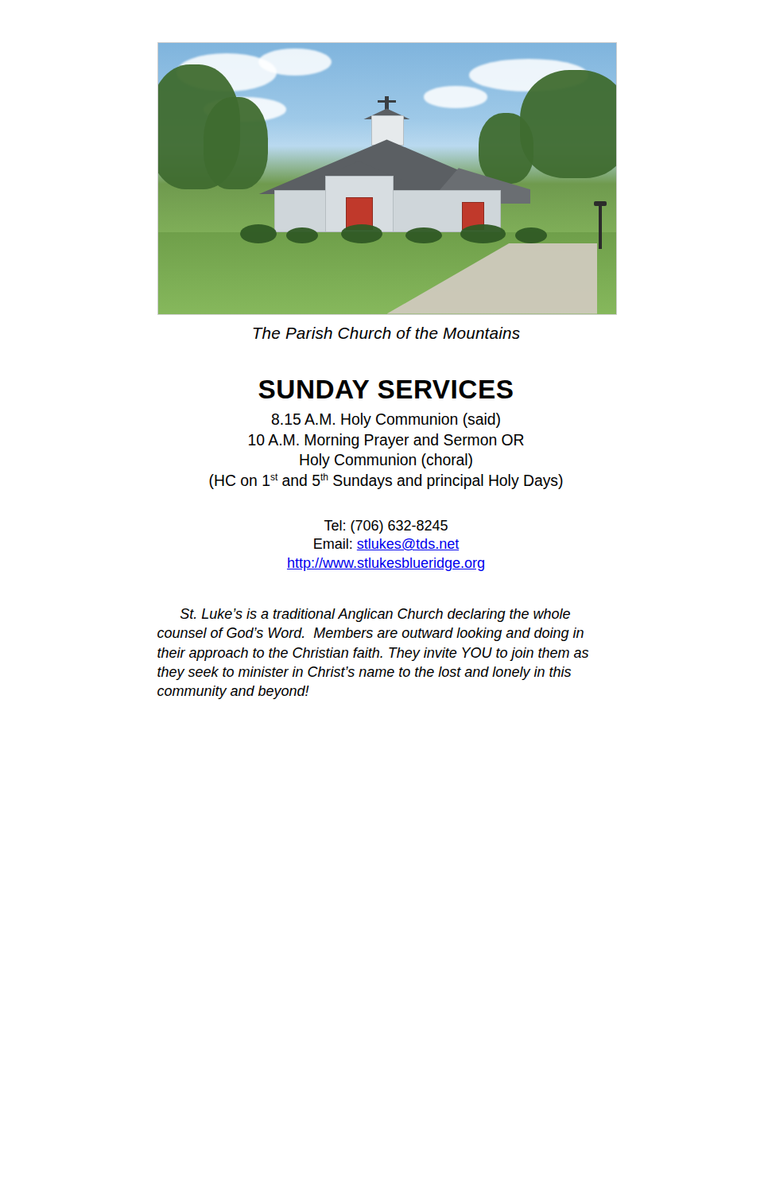The Parish Church of the Mountains
SUNDAY SERVICES
8.15 A.M. Holy Communion (said)
10 A.M. Morning Prayer and Sermon OR
Holy Communion (choral)
(HC on 1st and 5th Sundays and principal Holy Days)
Tel: (706) 632-8245
Email: stlukes@tds.net
http://www.stlukesblueridge.org
St. Luke’s is a traditional Anglican Church declaring the whole counsel of God’s Word. Members are outward looking and doing in their approach to the Christian faith. They invite YOU to join them as they seek to minister in Christ’s name to the lost and lonely in this community and beyond!